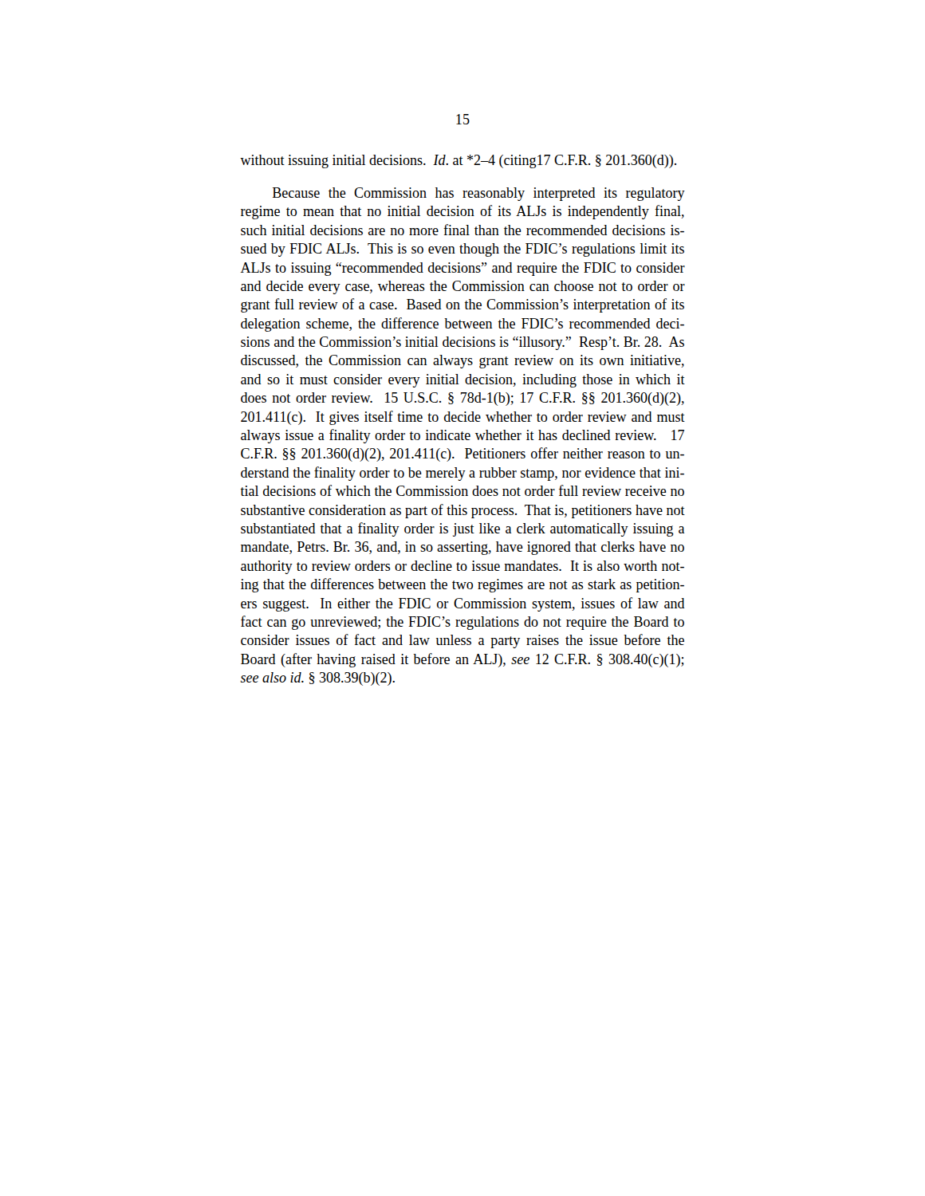15
without issuing initial decisions. Id. at *2–4 (citing17 C.F.R. § 201.360(d)).
Because the Commission has reasonably interpreted its regulatory regime to mean that no initial decision of its ALJs is independently final, such initial decisions are no more final than the recommended decisions issued by FDIC ALJs. This is so even though the FDIC’s regulations limit its ALJs to issuing “recommended decisions” and require the FDIC to consider and decide every case, whereas the Commission can choose not to order or grant full review of a case. Based on the Commission’s interpretation of its delegation scheme, the difference between the FDIC’s recommended decisions and the Commission’s initial decisions is “illusory.” Resp’t. Br. 28. As discussed, the Commission can always grant review on its own initiative, and so it must consider every initial decision, including those in which it does not order review. 15 U.S.C. § 78d-1(b); 17 C.F.R. §§ 201.360(d)(2), 201.411(c). It gives itself time to decide whether to order review and must always issue a finality order to indicate whether it has declined review. 17 C.F.R. §§ 201.360(d)(2), 201.411(c). Petitioners offer neither reason to understand the finality order to be merely a rubber stamp, nor evidence that initial decisions of which the Commission does not order full review receive no substantive consideration as part of this process. That is, petitioners have not substantiated that a finality order is just like a clerk automatically issuing a mandate, Petrs. Br. 36, and, in so asserting, have ignored that clerks have no authority to review orders or decline to issue mandates. It is also worth noting that the differences between the two regimes are not as stark as petitioners suggest. In either the FDIC or Commission system, issues of law and fact can go unreviewed; the FDIC’s regulations do not require the Board to consider issues of fact and law unless a party raises the issue before the Board (after having raised it before an ALJ), see 12 C.F.R. § 308.40(c)(1); see also id. § 308.39(b)(2).